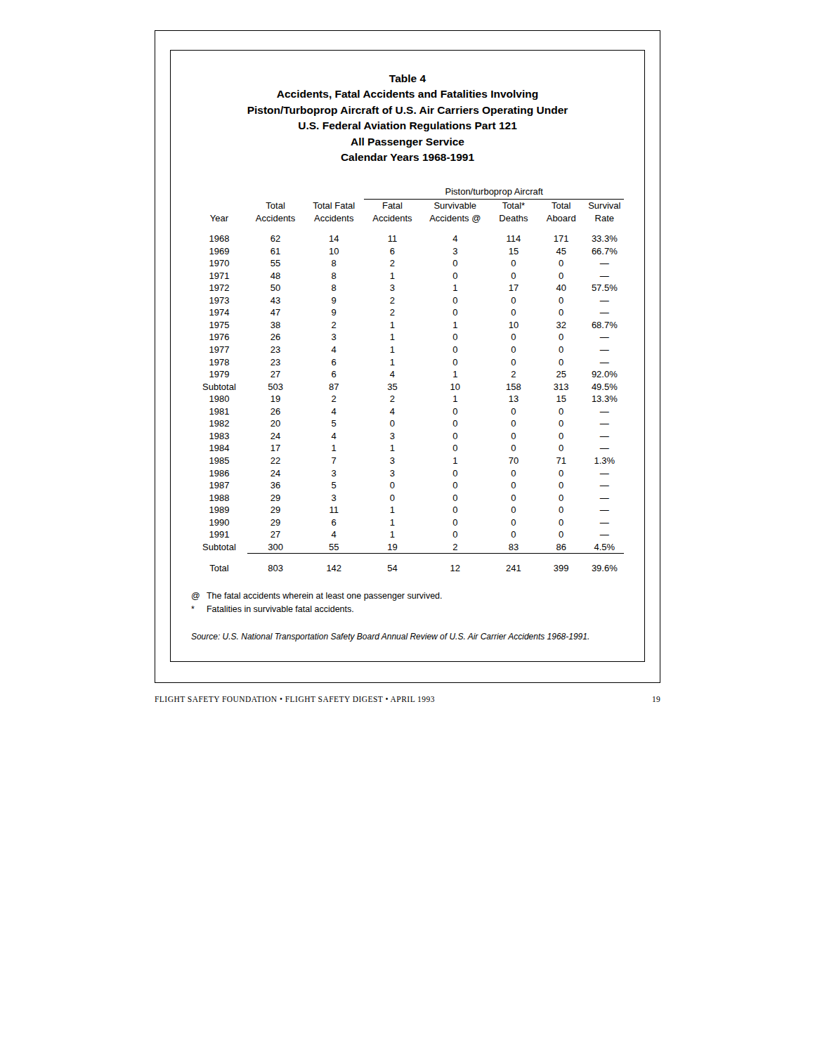Table 4 Accidents, Fatal Accidents and Fatalities Involving Piston/Turboprop Aircraft of U.S. Air Carriers Operating Under U.S. Federal Aviation Regulations Part 121 All Passenger Service Calendar Years 1968-1991
| | | | Piston/turboprop Aircraft |
| | Total | Total Fatal | Fatal | Survivable | Total* | Total | Survival |
| Year | Accidents | Accidents | Accidents | Accidents @ | Deaths | Aboard | Rate |
| 1968 | 62 | 14 | 11 | 4 | 114 | 171 | 33.3% |
| 1969 | 61 | 10 | 6 | 3 | 15 | 45 | 66.7% |
| 1970 | 55 | 8 | 2 | 0 | 0 | 0 | — |
| 1971 | 48 | 8 | 1 | 0 | 0 | 0 | — |
| 1972 | 50 | 8 | 3 | 1 | 17 | 40 | 57.5% |
| 1973 | 43 | 9 | 2 | 0 | 0 | 0 | — |
| 1974 | 47 | 9 | 2 | 0 | 0 | 0 | — |
| 1975 | 38 | 2 | 1 | 1 | 10 | 32 | 68.7% |
| 1976 | 26 | 3 | 1 | 0 | 0 | 0 | — |
| 1977 | 23 | 4 | 1 | 0 | 0 | 0 | — |
| 1978 | 23 | 6 | 1 | 0 | 0 | 0 | — |
| 1979 | 27 | 6 | 4 | 1 | 2 | 25 | 92.0% |
| Subtotal | 503 | 87 | 35 | 10 | 158 | 313 | 49.5% |
| 1980 | 19 | 2 | 2 | 1 | 13 | 15 | 13.3% |
| 1981 | 26 | 4 | 4 | 0 | 0 | 0 | — |
| 1982 | 20 | 5 | 0 | 0 | 0 | 0 | — |
| 1983 | 24 | 4 | 3 | 0 | 0 | 0 | — |
| 1984 | 17 | 1 | 1 | 0 | 0 | 0 | — |
| 1985 | 22 | 7 | 3 | 1 | 70 | 71 | 1.3% |
| 1986 | 24 | 3 | 3 | 0 | 0 | 0 | — |
| 1987 | 36 | 5 | 0 | 0 | 0 | 0 | — |
| 1988 | 29 | 3 | 0 | 0 | 0 | 0 | — |
| 1989 | 29 | 11 | 1 | 0 | 0 | 0 | — |
| 1990 | 29 | 6 | 1 | 0 | 0 | 0 | — |
| 1991 | 27 | 4 | 1 | 0 | 0 | 0 | — |
| Subtotal | 300 | 55 | 19 | 2 | 83 | 86 | 4.5% |
| Total | 803 | 142 | 54 | 12 | 241 | 399 | 39.6% |
| @ | The fatal accidents wherein at least one passenger survived. |
| * | Fatalities in survivable fatal accidents. |
Source: U.S. National Transportation Safety Board Annual Review of U.S. Air Carrier Accidents 1968-1991.
Flight Safety Foundation • Flight Safety Digest • April 1993
19